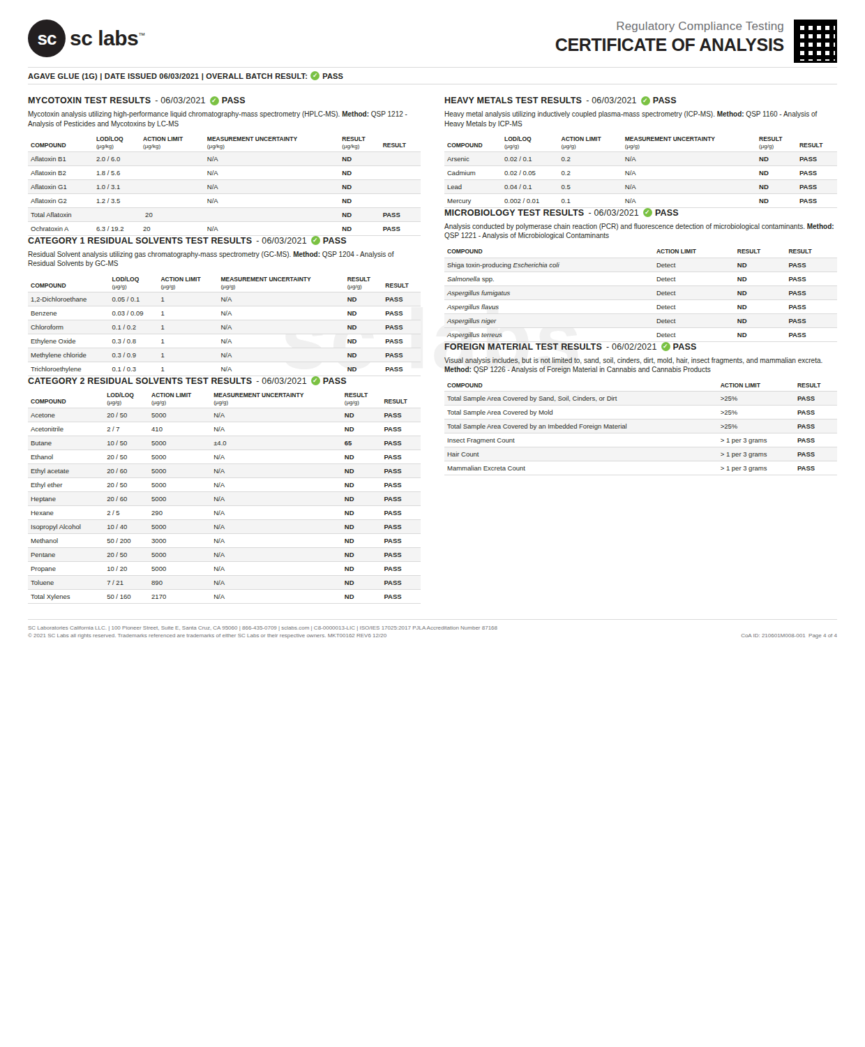sc labs
sc labs™
Regulatory Compliance Testing
CERTIFICATE OF ANALYSIS
AGAVE GLUE (1G) | DATE ISSUED 06/03/2021 | OVERALL BATCH RESULT: ✓ PASS
MYCOTOXIN TEST RESULTS - 06/03/2021 ✓ PASS
Mycotoxin analysis utilizing high-performance liquid chromatography-mass spectrometry (HPLC-MS). Method: QSP 1212 - Analysis of Pesticides and Mycotoxins by LC-MS
| COMPOUND | LOD/LOQ (µg/kg) | ACTION LIMIT (µg/kg) | MEASUREMENT UNCERTAINTY (µg/kg) | RESULT (µg/kg) | RESULT |
| --- | --- | --- | --- | --- | --- |
| Aflatoxin B1 | 2.0 / 6.0 | | N/A | ND | |
| Aflatoxin B2 | 1.8 / 5.6 | | N/A | ND | |
| Aflatoxin G1 | 1.0 / 3.1 | | N/A | ND | |
| Aflatoxin G2 | 1.2 / 3.5 | | N/A | ND | |
| Total Aflatoxin | 20 | | ND | PASS |
| Ochratoxin A | 6.3 / 19.2 | 20 | N/A | ND | PASS |
CATEGORY 1 RESIDUAL SOLVENTS TEST RESULTS - 06/03/2021 ✓ PASS
Residual Solvent analysis utilizing gas chromatography-mass spectrometry (GC-MS). Method: QSP 1204 - Analysis of Residual Solvents by GC-MS
| COMPOUND | LOD/LOQ (µg/g) | ACTION LIMIT (µg/g) | MEASUREMENT UNCERTAINTY (µg/g) | RESULT (µg/g) | RESULT |
| --- | --- | --- | --- | --- | --- |
| 1,2-Dichloroethane | 0.05 / 0.1 | 1 | N/A | ND | PASS |
| Benzene | 0.03 / 0.09 | 1 | N/A | ND | PASS |
| Chloroform | 0.1 / 0.2 | 1 | N/A | ND | PASS |
| Ethylene Oxide | 0.3 / 0.8 | 1 | N/A | ND | PASS |
| Methylene chloride | 0.3 / 0.9 | 1 | N/A | ND | PASS |
| Trichloroethylene | 0.1 / 0.3 | 1 | N/A | ND | PASS |
CATEGORY 2 RESIDUAL SOLVENTS TEST RESULTS - 06/03/2021 ✓ PASS
| COMPOUND | LOD/LOQ (µg/g) | ACTION LIMIT (µg/g) | MEASUREMENT UNCERTAINTY (µg/g) | RESULT (µg/g) | RESULT |
| --- | --- | --- | --- | --- | --- |
| Acetone | 20 / 50 | 5000 | N/A | ND | PASS |
| Acetonitrile | 2 / 7 | 410 | N/A | ND | PASS |
| Butane | 10 / 50 | 5000 | ±4.0 | 65 | PASS |
| Ethanol | 20 / 50 | 5000 | N/A | ND | PASS |
| Ethyl acetate | 20 / 60 | 5000 | N/A | ND | PASS |
| Ethyl ether | 20 / 50 | 5000 | N/A | ND | PASS |
| Heptane | 20 / 60 | 5000 | N/A | ND | PASS |
| Hexane | 2 / 5 | 290 | N/A | ND | PASS |
| Isopropyl Alcohol | 10 / 40 | 5000 | N/A | ND | PASS |
| Methanol | 50 / 200 | 3000 | N/A | ND | PASS |
| Pentane | 20 / 50 | 5000 | N/A | ND | PASS |
| Propane | 10 / 20 | 5000 | N/A | ND | PASS |
| Toluene | 7 / 21 | 890 | N/A | ND | PASS |
| Total Xylenes | 50 / 160 | 2170 | N/A | ND | PASS |
HEAVY METALS TEST RESULTS - 06/03/2021 ✓ PASS
Heavy metal analysis utilizing inductively coupled plasma-mass spectrometry (ICP-MS). Method: QSP 1160 - Analysis of Heavy Metals by ICP-MS
| COMPOUND | LOD/LOQ (µg/g) | ACTION LIMIT (µg/g) | MEASUREMENT UNCERTAINTY (µg/g) | RESULT (µg/g) | RESULT |
| --- | --- | --- | --- | --- | --- |
| Arsenic | 0.02 / 0.1 | 0.2 | N/A | ND | PASS |
| Cadmium | 0.02 / 0.05 | 0.2 | N/A | ND | PASS |
| Lead | 0.04 / 0.1 | 0.5 | N/A | ND | PASS |
| Mercury | 0.002 / 0.01 | 0.1 | N/A | ND | PASS |
MICROBIOLOGY TEST RESULTS - 06/03/2021 ✓ PASS
Analysis conducted by polymerase chain reaction (PCR) and fluorescence detection of microbiological contaminants. Method: QSP 1221 - Analysis of Microbiological Contaminants
| COMPOUND | ACTION LIMIT | RESULT | RESULT |
| --- | --- | --- | --- |
| Shiga toxin-producing Escherichia coli | Detect | ND | PASS |
| Salmonella spp. | Detect | ND | PASS |
| Aspergillus fumigatus | Detect | ND | PASS |
| Aspergillus flavus | Detect | ND | PASS |
| Aspergillus niger | Detect | ND | PASS |
| Aspergillus terreus | Detect | ND | PASS |
FOREIGN MATERIAL TEST RESULTS - 06/02/2021 ✓ PASS
Visual analysis includes, but is not limited to, sand, soil, cinders, dirt, mold, hair, insect fragments, and mammalian excreta. Method: QSP 1226 - Analysis of Foreign Material in Cannabis and Cannabis Products
| COMPOUND | ACTION LIMIT | RESULT |
| --- | --- | --- |
| Total Sample Area Covered by Sand, Soil, Cinders, or Dirt | >25% | PASS |
| Total Sample Area Covered by Mold | >25% | PASS |
| Total Sample Area Covered by an Imbedded Foreign Material | >25% | PASS |
| Insect Fragment Count | > 1 per 3 grams | PASS |
| Hair Count | > 1 per 3 grams | PASS |
| Mammalian Excreta Count | > 1 per 3 grams | PASS |
SC Laboratories California LLC. | 100 Pioneer Street, Suite E, Santa Cruz, CA 95060 | 866-435-0709 | sclabs.com | C8-0000013-LIC | ISO/IES 17025:2017 PJLA Accreditation Number 87168
© 2021 SC Labs all rights reserved. Trademarks referenced are trademarks of either SC Labs or their respective owners. MKT00162 REV6 12/20
CoA ID: 210601M008-001 Page 4 of 4